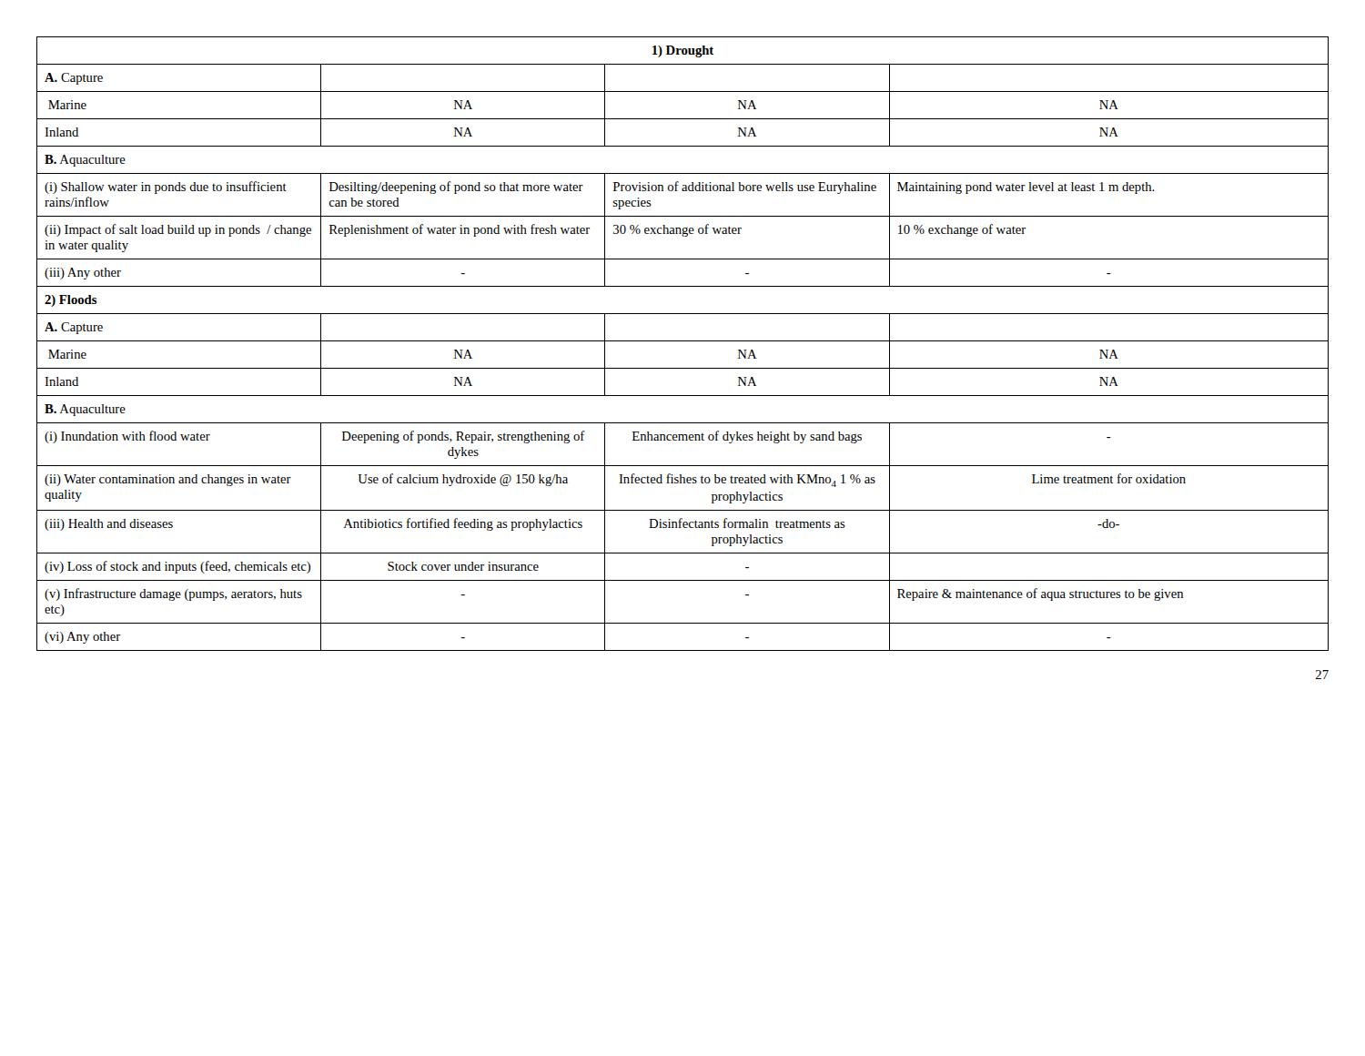| 1) Drought |
| A. Capture | | | |
| Marine | NA | NA | NA |
| Inland | NA | NA | NA |
| B. Aquaculture |
| (i) Shallow water in ponds due to insufficient rains/inflow | Desilting/deepening of pond so that more water can be stored | Provision of additional bore wells use Euryhaline species | Maintaining pond water level at least 1 m depth. |
| (ii) Impact of salt load build up in ponds / change in water quality | Replenishment of water in pond with fresh water | 30 % exchange of water | 10 % exchange of water |
| (iii) Any other | - | - | - |
| 2) Floods |
| A. Capture | | | |
| Marine | NA | NA | NA |
| Inland | NA | NA | NA |
| B. Aquaculture |
| (i) Inundation with flood water | Deepening of ponds, Repair, strengthening of dykes | Enhancement of dykes height by sand bags | - |
| (ii) Water contamination and changes in water quality | Use of calcium hydroxide @ 150 kg/ha | Infected fishes to be treated with KMno 4 1 % as prophylactics | Lime treatment for oxidation |
| (iii) Health and diseases | Antibiotics fortified feeding as prophylactics | Disinfectants formalin treatments as prophylactics | -do- |
| (iv) Loss of stock and inputs (feed, chemicals etc) | Stock cover under insurance | - | |
| (v) Infrastructure damage (pumps, aerators, huts etc) | - | - | Repaire & maintenance of aqua structures to be given |
| (vi) Any other | - | - | - |
27